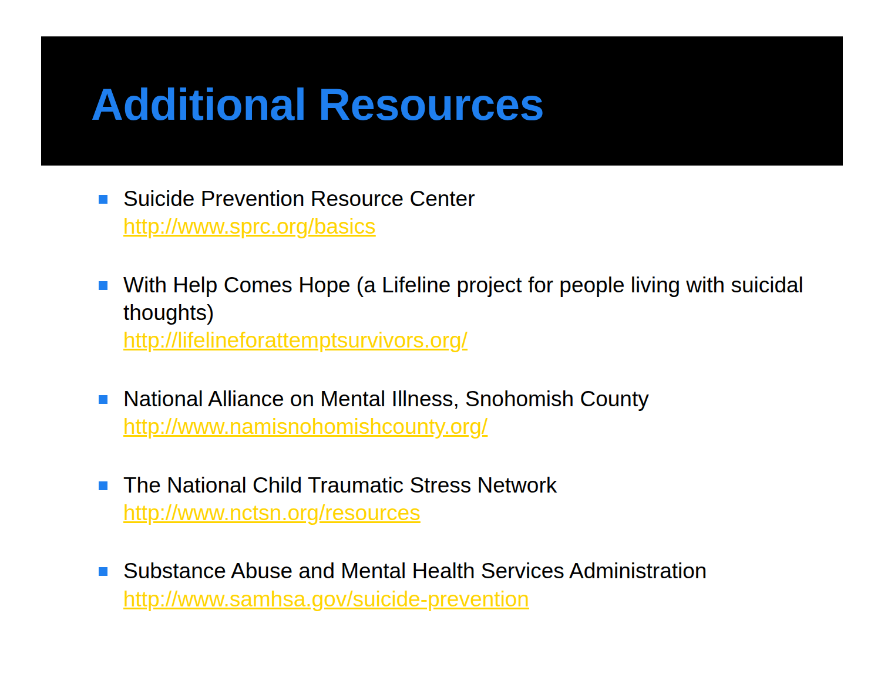Additional Resources
Suicide Prevention Resource Center
http://www.sprc.org/basics
With Help Comes Hope (a Lifeline project for people living with suicidal thoughts)
http://lifelineforattemptsurvivors.org/
National Alliance on Mental Illness, Snohomish County
http://www.namisnohomishcounty.org/
The National Child Traumatic Stress Network
http://www.nctsn.org/resources
Substance Abuse and Mental Health Services Administration
http://www.samhsa.gov/suicide-prevention